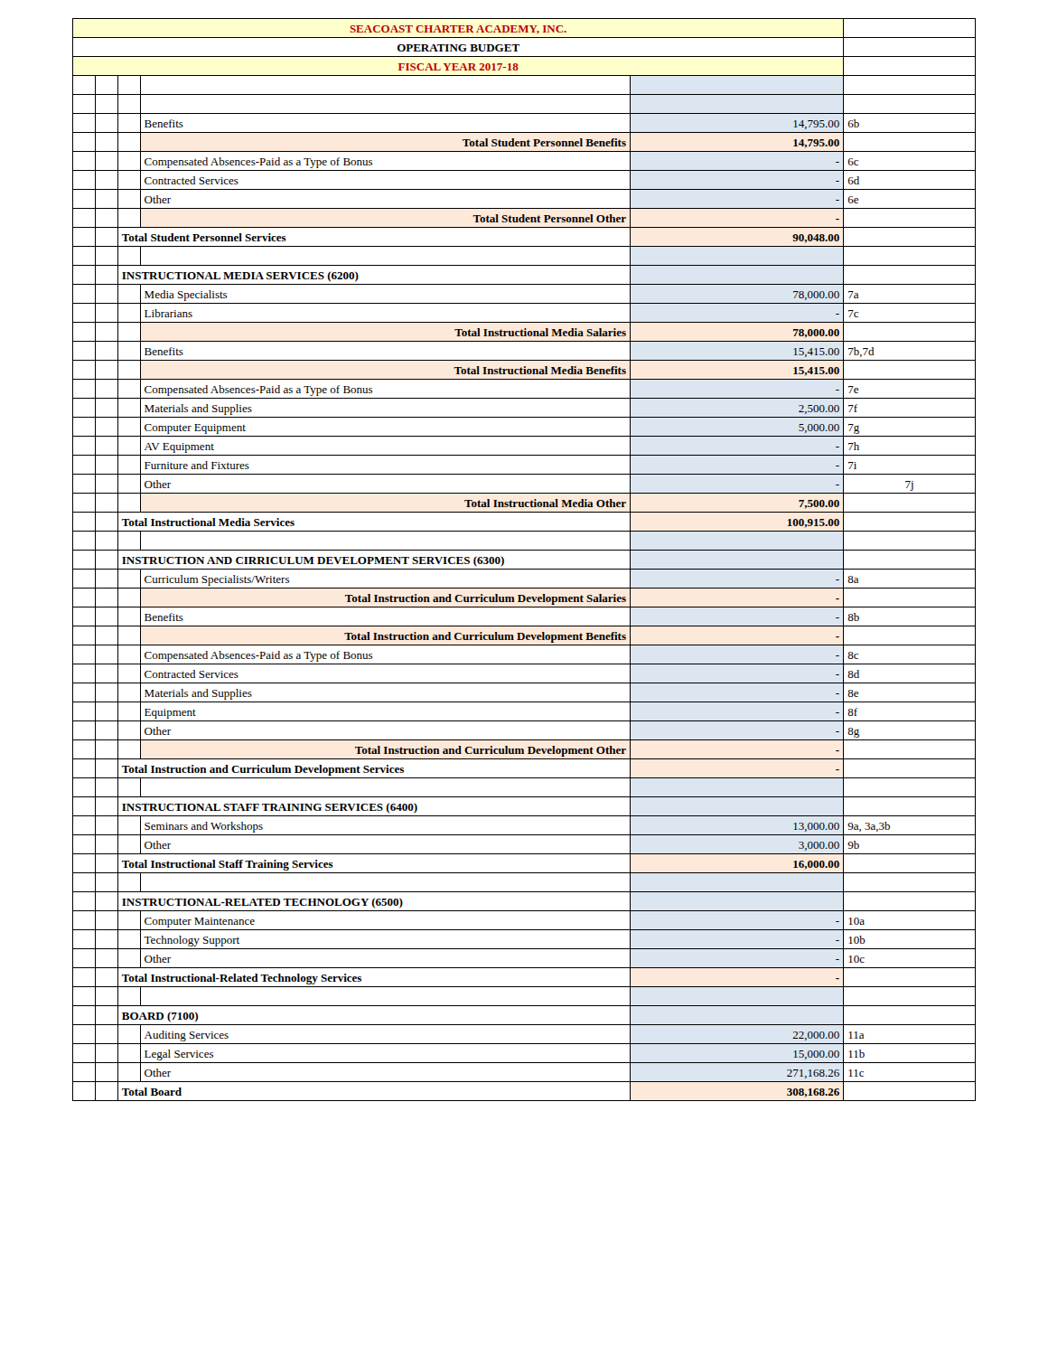| SEACOAST CHARTER ACADEMY, INC. | |
| OPERATING BUDGET | |
| FISCAL YEAR 2017-18 | |
| | | | Benefits | 14,795.00 | 6b |
| | | | Total Student Personnel Benefits | 14,795.00 | |
| | | | Compensated Absences-Paid as a Type of Bonus | - | 6c |
| | | | Contracted Services | - | 6d |
| | | | Other | - | 6e |
| | | | Total Student Personnel Other | - | |
| | | Total Student Personnel Services | 90,048.00 | |
| | | INSTRUCTIONAL MEDIA SERVICES (6200) | | |
| | | | Media Specialists | 78,000.00 | 7a |
| | | | Librarians | - | 7c |
| | | | Total Instructional Media Salaries | 78,000.00 | |
| | | | Benefits | 15,415.00 | 7b,7d |
| | | | Total Instructional Media Benefits | 15,415.00 | |
| | | | Compensated Absences-Paid as a Type of Bonus | - | 7e |
| | | | Materials and Supplies | 2,500.00 | 7f |
| | | | Computer Equipment | 5,000.00 | 7g |
| | | | AV Equipment | - | 7h |
| | | | Furniture and Fixtures | - | 7i |
| | | | Other | - | 7j |
| | | | Total Instructional Media Other | 7,500.00 | |
| | | Total Instructional Media Services | 100,915.00 | |
| | | INSTRUCTION AND CIRRICULUM DEVELOPMENT SERVICES (6300) | | |
| | | | Curriculum Specialists/Writers | - | 8a |
| | | | Total Instruction and Curriculum Development Salaries | - | |
| | | | Benefits | - | 8b |
| | | | Total Instruction and Curriculum Development Benefits | - | |
| | | | Compensated Absences-Paid as a Type of Bonus | - | 8c |
| | | | Contracted Services | - | 8d |
| | | | Materials and Supplies | - | 8e |
| | | | Equipment | - | 8f |
| | | | Other | - | 8g |
| | | | Total Instruction and Curriculum Development Other | - | |
| | | Total Instruction and Curriculum Development Services | - | |
| | | INSTRUCTIONAL STAFF TRAINING SERVICES (6400) | | |
| | | | Seminars and Workshops | 13,000.00 | 9a, 3a,3b |
| | | | Other | 3,000.00 | 9b |
| | | Total Instructional Staff Training Services | 16,000.00 | |
| | | INSTRUCTIONAL-RELATED TECHNOLOGY (6500) | | |
| | | | Computer Maintenance | - | 10a |
| | | | Technology Support | - | 10b |
| | | | Other | - | 10c |
| | | Total Instructional-Related Technology Services | - | |
| | | BOARD (7100) | | |
| | | | Auditing Services | 22,000.00 | 11a |
| | | | Legal Services | 15,000.00 | 11b |
| | | | Other | 271,168.26 | 11c |
| | | Total Board | 308,168.26 | |